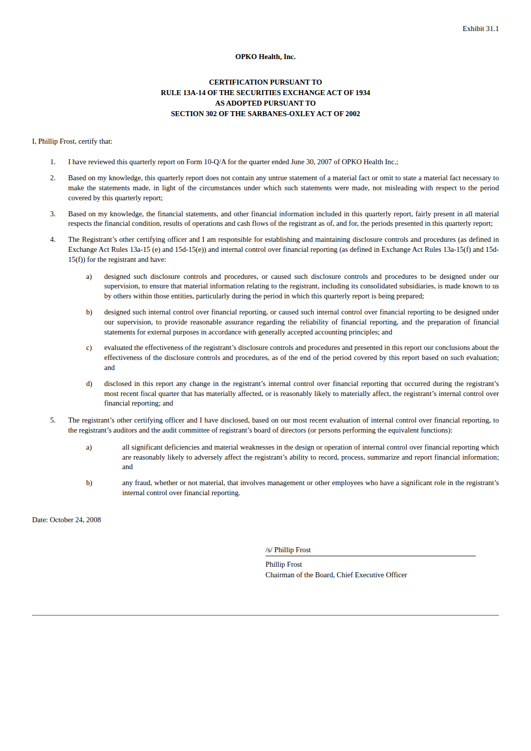Exhibit 31.1
OPKO Health, Inc.
CERTIFICATION PURSUANT TO
RULE 13A-14 OF THE SECURITIES EXCHANGE ACT OF 1934
AS ADOPTED PURSUANT TO
SECTION 302 OF THE SARBANES-OXLEY ACT OF 2002
I, Phillip Frost, certify that:
I have reviewed this quarterly report on Form 10-Q/A for the quarter ended June 30, 2007 of OPKO Health Inc.;
Based on my knowledge, this quarterly report does not contain any untrue statement of a material fact or omit to state a material fact necessary to make the statements made, in light of the circumstances under which such statements were made, not misleading with respect to the period covered by this quarterly report;
Based on my knowledge, the financial statements, and other financial information included in this quarterly report, fairly present in all material respects the financial condition, results of operations and cash flows of the registrant as of, and for, the periods presented in this quarterly report;
The Registrant’s other certifying officer and I am responsible for establishing and maintaining disclosure controls and procedures (as defined in Exchange Act Rules 13a-15 (e) and 15d-15(e)) and internal control over financial reporting (as defined in Exchange Act Rules 13a-15(f) and 15d-15(f)) for the registrant and have:
designed such disclosure controls and procedures, or caused such disclosure controls and procedures to be designed under our supervision, to ensure that material information relating to the registrant, including its consolidated subsidiaries, is made known to us by others within those entities, particularly during the period in which this quarterly report is being prepared;
designed such internal control over financial reporting, or caused such internal control over financial reporting to be designed under our supervision, to provide reasonable assurance regarding the reliability of financial reporting, and the preparation of financial statements for external purposes in accordance with generally accepted accounting principles; and
evaluated the effectiveness of the registrant’s disclosure controls and procedures and presented in this report our conclusions about the effectiveness of the disclosure controls and procedures, as of the end of the period covered by this report based on such evaluation; and
disclosed in this report any change in the registrant’s internal control over financial reporting that occurred during the registrant’s most recent fiscal quarter that has materially affected, or is reasonably likely to materially affect, the registrant’s internal control over financial reporting; and
The registrant’s other certifying officer and I have disclosed, based on our most recent evaluation of internal control over financial reporting, to the registrant’s auditors and the audit committee of registrant’s board of directors (or persons performing the equivalent functions):
all significant deficiencies and material weaknesses in the design or operation of internal control over financial reporting which are reasonably likely to adversely affect the registrant’s ability to record, process, summarize and report financial information; and
any fraud, whether or not material, that involves management or other employees who have a significant role in the registrant’s internal control over financial reporting.
Date: October 24, 2008
/s/ Phillip Frost
Phillip Frost
Chairman of the Board, Chief Executive Officer